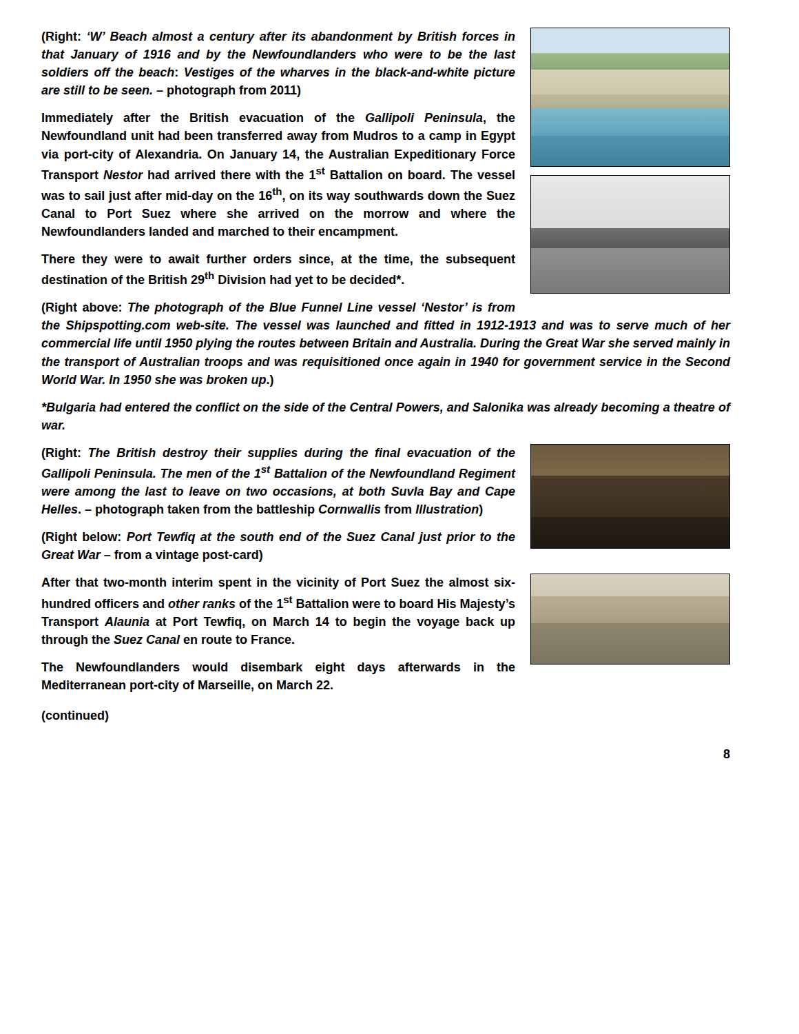(Right: ‘W’ Beach almost a century after its abandonment by British forces in that January of 1916 and by the Newfoundlanders who were to be the last soldiers off the beach: Vestiges of the wharves in the black-and-white picture are still to be seen. – photograph from 2011)
Immediately after the British evacuation of the Gallipoli Peninsula, the Newfoundland unit had been transferred away from Mudros to a camp in Egypt via port-city of Alexandria. On January 14, the Australian Expeditionary Force Transport Nestor had arrived there with the 1st Battalion on board. The vessel was to sail just after mid-day on the 16th, on its way southwards down the Suez Canal to Port Suez where she arrived on the morrow and where the Newfoundlanders landed and marched to their encampment.
There they were to await further orders since, at the time, the subsequent destination of the British 29th Division had yet to be decided*.
(Right above: The photograph of the Blue Funnel Line vessel ‘Nestor’ is from the Shipspotting.com web-site. The vessel was launched and fitted in 1912-1913 and was to serve much of her commercial life until 1950 plying the routes between Britain and Australia. During the Great War she served mainly in the transport of Australian troops and was requisitioned once again in 1940 for government service in the Second World War. In 1950 she was broken up.)
*Bulgaria had entered the conflict on the side of the Central Powers, and Salonika was already becoming a theatre of war.
(Right: The British destroy their supplies during the final evacuation of the Gallipoli Peninsula. The men of the 1st Battalion of the Newfoundland Regiment were among the last to leave on two occasions, at both Suvla Bay and Cape Helles. – photograph taken from the battleship Cornwallis from Illustration)
(Right below: Port Tewfiq at the south end of the Suez Canal just prior to the Great War – from a vintage post-card)
After that two-month interim spent in the vicinity of Port Suez the almost six-hundred officers and other ranks of the 1st Battalion were to board His Majesty’s Transport Alaunia at Port Tewfiq, on March 14 to begin the voyage back up through the Suez Canal en route to France.
The Newfoundlanders would disembark eight days afterwards in the Mediterranean port-city of Marseille, on March 22.
(continued)
8